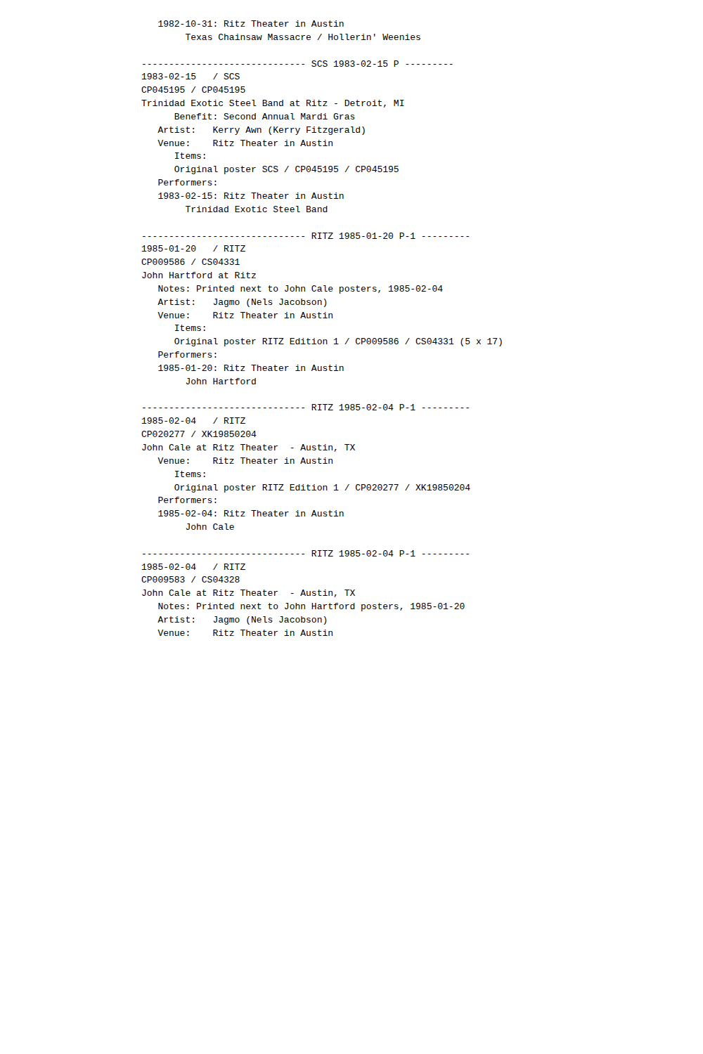1982-10-31: Ritz Theater in Austin
        Texas Chainsaw Massacre / Hollerin' Weenies

------------------------------ SCS 1983-02-15 P ---------
1983-02-15   / SCS 
CP045195 / CP045195
Trinidad Exotic Steel Band at Ritz - Detroit, MI
      Benefit: Second Annual Mardi Gras
   Artist:   Kerry Awn (Kerry Fitzgerald)
   Venue:    Ritz Theater in Austin
      Items:
      Original poster SCS / CP045195 / CP045195
   Performers:
   1983-02-15: Ritz Theater in Austin
        Trinidad Exotic Steel Band

------------------------------ RITZ 1985-01-20 P-1 ---------
1985-01-20   / RITZ 
CP009586 / CS04331
John Hartford at Ritz
   Notes: Printed next to John Cale posters, 1985-02-04
   Artist:   Jagmo (Nels Jacobson)
   Venue:    Ritz Theater in Austin
      Items:
      Original poster RITZ Edition 1 / CP009586 / CS04331 (5 x 17)
   Performers:
   1985-01-20: Ritz Theater in Austin
        John Hartford

------------------------------ RITZ 1985-02-04 P-1 ---------
1985-02-04   / RITZ 
CP020277 / XK19850204
John Cale at Ritz Theater  - Austin, TX
   Venue:    Ritz Theater in Austin
      Items:
      Original poster RITZ Edition 1 / CP020277 / XK19850204
   Performers:
   1985-02-04: Ritz Theater in Austin
        John Cale

------------------------------ RITZ 1985-02-04 P-1 ---------
1985-02-04   / RITZ 
CP009583 / CS04328
John Cale at Ritz Theater  - Austin, TX
   Notes: Printed next to John Hartford posters, 1985-01-20
   Artist:   Jagmo (Nels Jacobson)
   Venue:    Ritz Theater in Austin